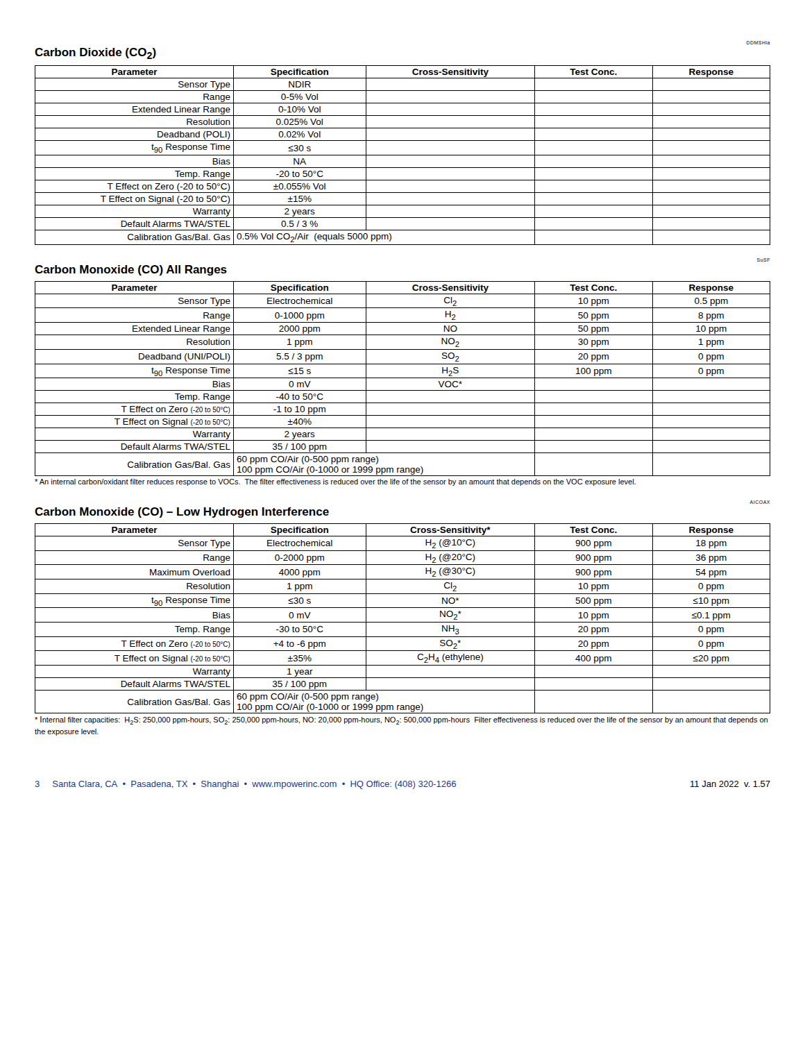Carbon Dioxide (CO2)
DDMSHia
| Parameter | Specification | Cross-Sensitivity | Test Conc. | Response |
| --- | --- | --- | --- | --- |
| Sensor Type | NDIR | | | |
| Range | 0-5% Vol | | | |
| Extended Linear Range | 0-10% Vol | | | |
| Resolution | 0.025% Vol | | | |
| Deadband (POLI) | 0.02% Vol | | | |
| t 90 Response Time | ≤30 s | | | |
| Bias | NA | | | |
| Temp. Range | -20 to 50°C | | | |
| T Effect on Zero (-20 to 50°C) | ±0.055% Vol | | | |
| T Effect on Signal (-20 to 50°C) | ±15% | | | |
| Warranty | 2 years | | | |
| Default Alarms TWA/STEL | 0.5 / 3 % | | | |
| Calibration Gas/Bal. Gas | 0.5% Vol CO 2 /Air (equals 5000 ppm) | | |
Carbon Monoxide (CO) All Ranges
SuSF
| Parameter | Specification | Cross-Sensitivity | Test Conc. | Response |
| --- | --- | --- | --- | --- |
| Sensor Type | Electrochemical | Cl 2 | 10 ppm | 0.5 ppm |
| Range | 0-1000 ppm | H 2 | 50 ppm | 8 ppm |
| Extended Linear Range | 2000 ppm | NO | 50 ppm | 10 ppm |
| Resolution | 1 ppm | NO 2 | 30 ppm | 1 ppm |
| Deadband (UNI/POLI) | 5.5 / 3 ppm | SO 2 | 20 ppm | 0 ppm |
| t 90 Response Time | ≤15 s | H 2 S | 100 ppm | 0 ppm |
| Bias | 0 mV | VOC* | | |
| Temp. Range | -40 to 50°C | | | |
| T Effect on Zero (-20 to 50°C) | -1 to 10 ppm | | | |
| T Effect on Signal (-20 to 50°C) | ±40% | | | |
| Warranty | 2 years | | | |
| Default Alarms TWA/STEL | 35 / 100 ppm | | | |
| Calibration Gas/Bal. Gas | 60 ppm CO/Air (0-500 ppm range) 100 ppm CO/Air (0-1000 or 1999 ppm range) | | |
* An internal carbon/oxidant filter reduces response to VOCs. The filter effectiveness is reduced over the life of the sensor by an amount that depends on the VOC exposure level.
Carbon Monoxide (CO) – Low Hydrogen Interference
AICOAX
| Parameter | Specification | Cross-Sensitivity* | Test Conc. | Response |
| --- | --- | --- | --- | --- |
| Sensor Type | Electrochemical | H 2 (@10°C) | 900 ppm | 18 ppm |
| Range | 0-2000 ppm | H 2 (@20°C) | 900 ppm | 36 ppm |
| Maximum Overload | 4000 ppm | H 2 (@30°C) | 900 ppm | 54 ppm |
| Resolution | 1 ppm | Cl 2 | 10 ppm | 0 ppm |
| t 90 Response Time | ≤30 s | NO* | 500 ppm | ≤10 ppm |
| Bias | 0 mV | NO 2 * | 10 ppm | ≤0.1 ppm |
| Temp. Range | -30 to 50°C | NH 3 | 20 ppm | 0 ppm |
| T Effect on Zero (-20 to 50°C) | +4 to -6 ppm | SO 2 * | 20 ppm | 0 ppm |
| T Effect on Signal (-20 to 50°C) | ±35% | C 2 H 4 (ethylene) | 400 ppm | ≤20 ppm |
| Warranty | 1 year | | | |
| Default Alarms TWA/STEL | 35 / 100 ppm | | | |
| Calibration Gas/Bal. Gas | 60 ppm CO/Air (0-500 ppm range) 100 ppm CO/Air (0-1000 or 1999 ppm range) | | |
* Internal filter capacities: H2S: 250,000 ppm-hours, SO2: 250,000 ppm-hours, NO: 20,000 ppm-hours, NO2: 500,000 ppm-hours Filter effectiveness is reduced over the life of the sensor by an amount that depends on the exposure level.
3 Santa Clara, CA • Pasadena, TX • Shanghai • www.mpowerinc.com • HQ Office: (408) 320-1266
11 Jan 2022 v. 1.57